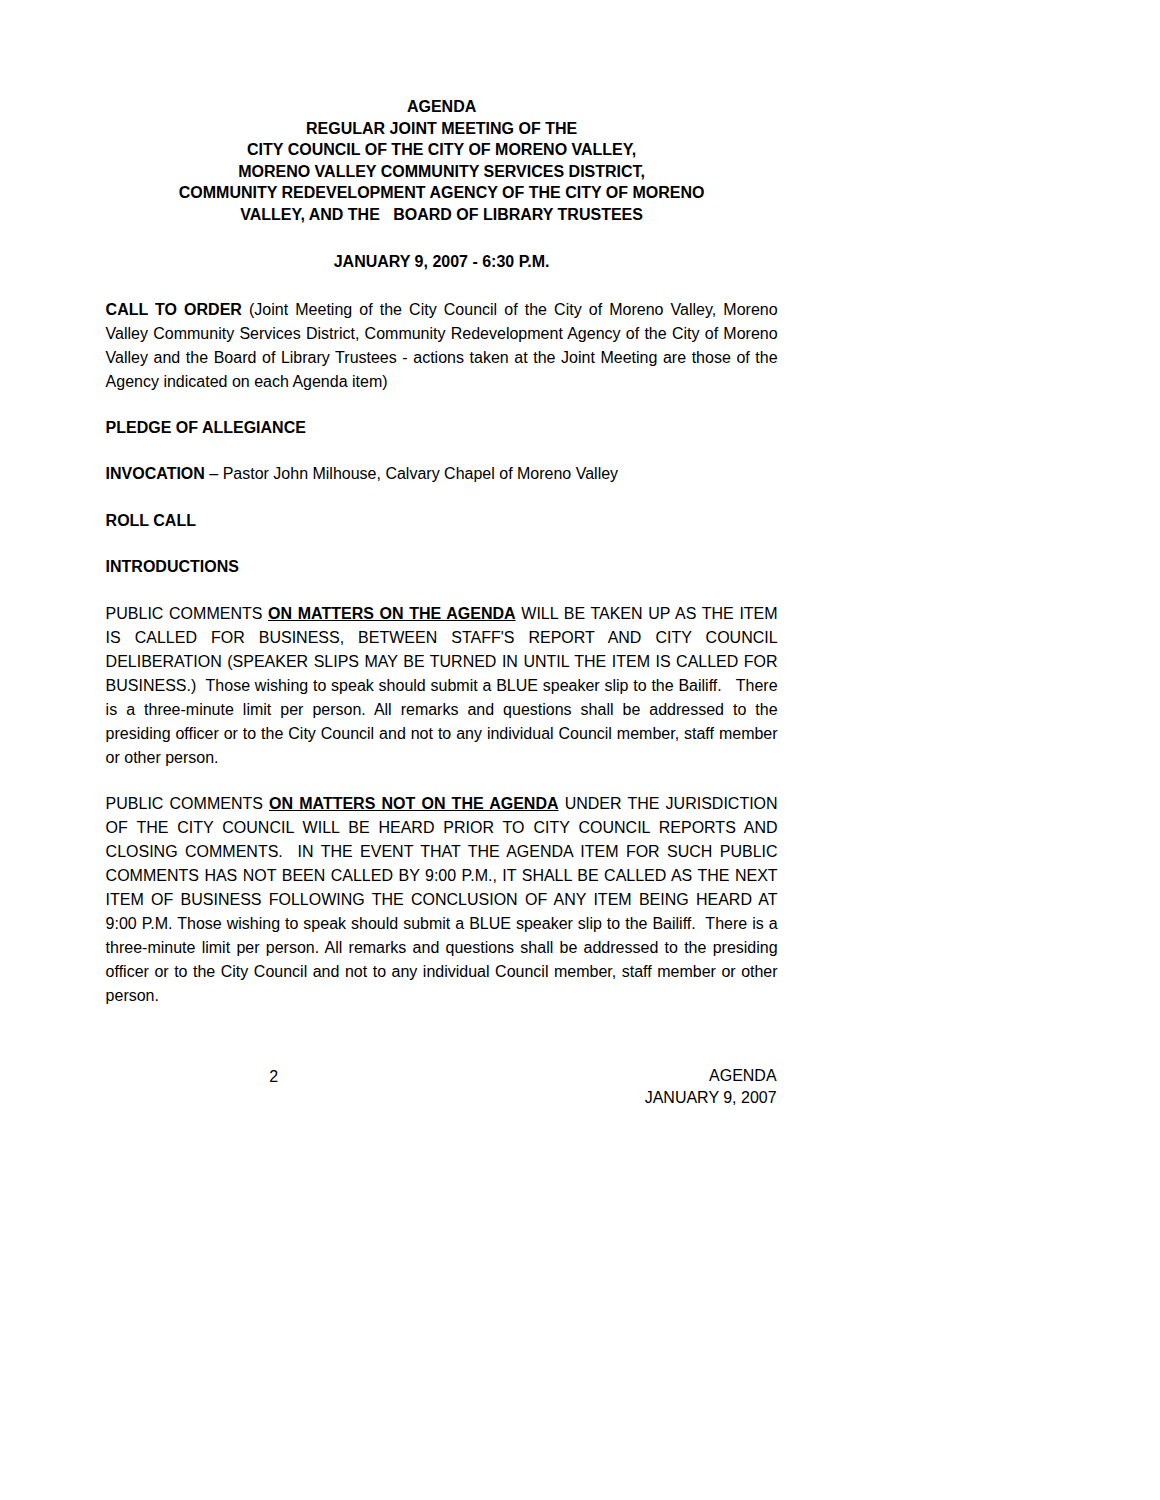AGENDA
REGULAR JOINT MEETING OF THE
CITY COUNCIL OF THE CITY OF MORENO VALLEY,
MORENO VALLEY COMMUNITY SERVICES DISTRICT,
COMMUNITY REDEVELOPMENT AGENCY OF THE CITY OF MORENO
VALLEY, AND THE BOARD OF LIBRARY TRUSTEES
JANUARY 9, 2007 - 6:30 P.M.
CALL TO ORDER (Joint Meeting of the City Council of the City of Moreno Valley, Moreno Valley Community Services District, Community Redevelopment Agency of the City of Moreno Valley and the Board of Library Trustees - actions taken at the Joint Meeting are those of the Agency indicated on each Agenda item)
PLEDGE OF ALLEGIANCE
INVOCATION – Pastor John Milhouse, Calvary Chapel of Moreno Valley
ROLL CALL
INTRODUCTIONS
PUBLIC COMMENTS ON MATTERS ON THE AGENDA WILL BE TAKEN UP AS THE ITEM IS CALLED FOR BUSINESS, BETWEEN STAFF'S REPORT AND CITY COUNCIL DELIBERATION (SPEAKER SLIPS MAY BE TURNED IN UNTIL THE ITEM IS CALLED FOR BUSINESS.) Those wishing to speak should submit a BLUE speaker slip to the Bailiff. There is a three-minute limit per person. All remarks and questions shall be addressed to the presiding officer or to the City Council and not to any individual Council member, staff member or other person.
PUBLIC COMMENTS ON MATTERS NOT ON THE AGENDA UNDER THE JURISDICTION OF THE CITY COUNCIL WILL BE HEARD PRIOR TO CITY COUNCIL REPORTS AND CLOSING COMMENTS. IN THE EVENT THAT THE AGENDA ITEM FOR SUCH PUBLIC COMMENTS HAS NOT BEEN CALLED BY 9:00 P.M., IT SHALL BE CALLED AS THE NEXT ITEM OF BUSINESS FOLLOWING THE CONCLUSION OF ANY ITEM BEING HEARD AT 9:00 P.M. Those wishing to speak should submit a BLUE speaker slip to the Bailiff. There is a three-minute limit per person. All remarks and questions shall be addressed to the presiding officer or to the City Council and not to any individual Council member, staff member or other person.
| 2 | AGENDA JANUARY 9, 2007 |